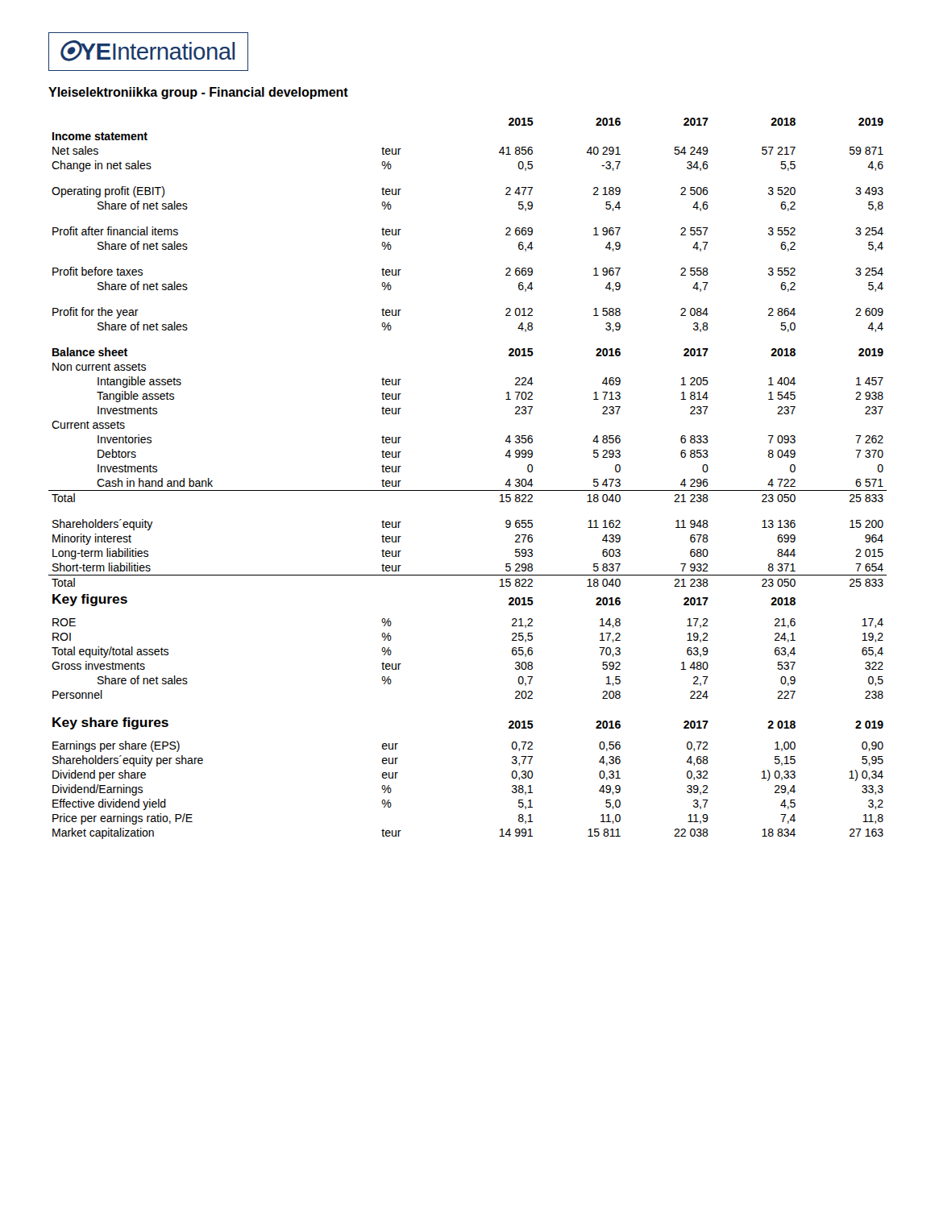⦿YE International
Yleiselektroniikka group - Financial development
| | | 2015 | 2016 | 2017 | 2018 | 2019 |
| Income statement | | | | | | |
| Net sales | teur | 41 856 | 40 291 | 54 249 | 57 217 | 59 871 |
| Change in net sales | % | 0,5 | -3,7 | 34,6 | 5,5 | 4,6 |
| Operating profit (EBIT) | teur | 2 477 | 2 189 | 2 506 | 3 520 | 3 493 |
| Share of net sales | % | 5,9 | 5,4 | 4,6 | 6,2 | 5,8 |
| Profit after financial items | teur | 2 669 | 1 967 | 2 557 | 3 552 | 3 254 |
| Share of net sales | % | 6,4 | 4,9 | 4,7 | 6,2 | 5,4 |
| Profit before taxes | teur | 2 669 | 1 967 | 2 558 | 3 552 | 3 254 |
| Share of net sales | % | 6,4 | 4,9 | 4,7 | 6,2 | 5,4 |
| Profit for the year | teur | 2 012 | 1 588 | 2 084 | 2 864 | 2 609 |
| Share of net sales | % | 4,8 | 3,9 | 3,8 | 5,0 | 4,4 |
| Balance sheet | | 2015 | 2016 | 2017 | 2018 | 2019 |
| Non current assets | | | | | | |
| Intangible assets | teur | 224 | 469 | 1 205 | 1 404 | 1 457 |
| Tangible assets | teur | 1 702 | 1 713 | 1 814 | 1 545 | 2 938 |
| Investments | teur | 237 | 237 | 237 | 237 | 237 |
| Current assets | | | | | | |
| Inventories | teur | 4 356 | 4 856 | 6 833 | 7 093 | 7 262 |
| Debtors | teur | 4 999 | 5 293 | 6 853 | 8 049 | 7 370 |
| Investments | teur | 0 | 0 | 0 | 0 | 0 |
| Cash in hand and bank | teur | 4 304 | 5 473 | 4 296 | 4 722 | 6 571 |
| Total | | 15 822 | 18 040 | 21 238 | 23 050 | 25 833 |
| Shareholders´equity | teur | 9 655 | 11 162 | 11 948 | 13 136 | 15 200 |
| Minority interest | teur | 276 | 439 | 678 | 699 | 964 |
| Long-term liabilities | teur | 593 | 603 | 680 | 844 | 2 015 |
| Short-term liabilities | teur | 5 298 | 5 837 | 7 932 | 8 371 | 7 654 |
| Total | | 15 822 | 18 040 | 21 238 | 23 050 | 25 833 |
| Key figures | | 2015 | 2016 | 2017 | 2018 | |
| ROE | % | 21,2 | 14,8 | 17,2 | 21,6 | 17,4 |
| ROI | % | 25,5 | 17,2 | 19,2 | 24,1 | 19,2 |
| Total equity/total assets | % | 65,6 | 70,3 | 63,9 | 63,4 | 65,4 |
| Gross investments | teur | 308 | 592 | 1 480 | 537 | 322 |
| Share of net sales | % | 0,7 | 1,5 | 2,7 | 0,9 | 0,5 |
| Personnel | | 202 | 208 | 224 | 227 | 238 |
| Key share figures | | 2015 | 2016 | 2017 | 2 018 | 2 019 |
| Earnings per share (EPS) | eur | 0,72 | 0,56 | 0,72 | 1,00 | 0,90 |
| Shareholders´equity per share | eur | 3,77 | 4,36 | 4,68 | 5,15 | 5,95 |
| Dividend per share | eur | 0,30 | 0,31 | 0,32 | 1) 0,33 | 1) 0,34 |
| Dividend/Earnings | % | 38,1 | 49,9 | 39,2 | 29,4 | 33,3 |
| Effective dividend yield | % | 5,1 | 5,0 | 3,7 | 4,5 | 3,2 |
| Price per earnings ratio, P/E | | 8,1 | 11,0 | 11,9 | 7,4 | 11,8 |
| Market capitalization | teur | 14 991 | 15 811 | 22 038 | 18 834 | 27 163 |